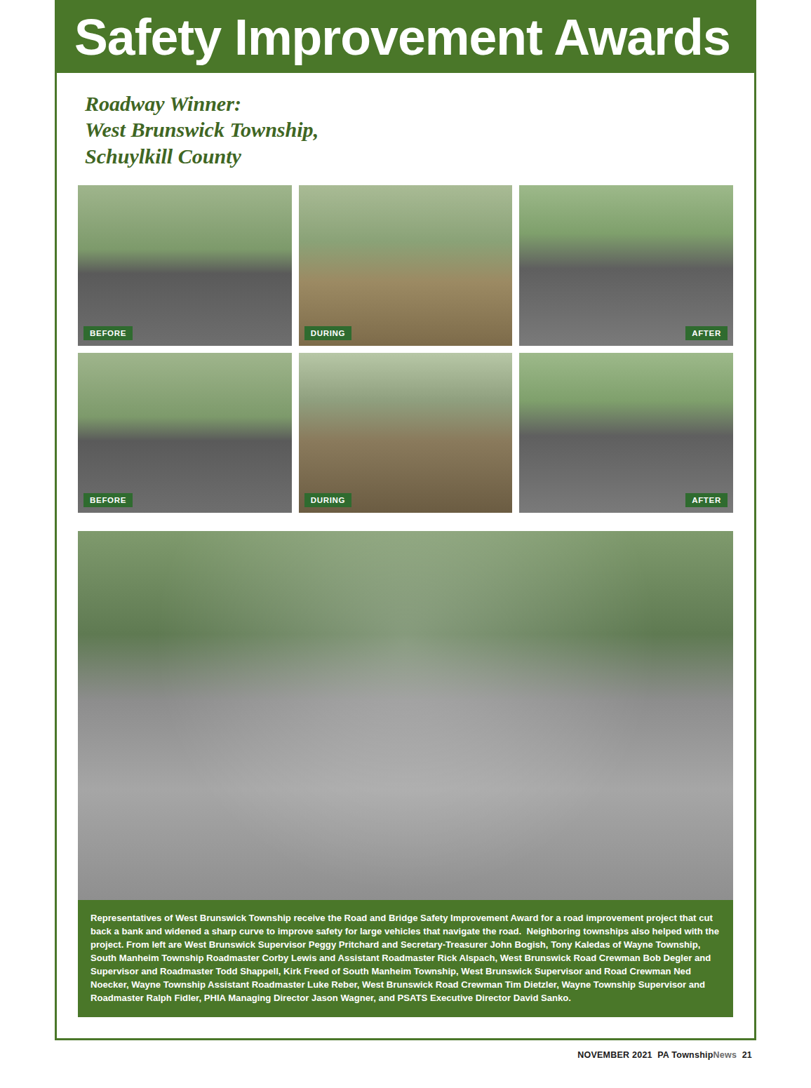Safety Improvement Awards
Roadway Winner:
West Brunswick Township,
Schuylkill County
Before
During
After
Before
During
After
Representatives of West Brunswick Township receive the Road and Bridge Safety Improvement Award for a road improvement project that cut back a bank and widened a sharp curve to improve safety for large vehicles that navigate the road. Neighboring townships also helped with the project. From left are West Brunswick Supervisor Peggy Pritchard and Secretary-Treasurer John Bogish, Tony Kaledas of Wayne Township, South Manheim Township Roadmaster Corby Lewis and Assistant Roadmaster Rick Alspach, West Brunswick Road Crewman Bob Degler and Supervisor and Roadmaster Todd Shappell, Kirk Freed of South Manheim Township, West Brunswick Supervisor and Road Crewman Ned Noecker, Wayne Township Assistant Roadmaster Luke Reber, West Brunswick Road Crewman Tim Dietzler, Wayne Township Supervisor and Roadmaster Ralph Fidler, PHIA Managing Director Jason Wagner, and PSATS Executive Director David Sanko.
NOVEMBER 2021 PA TownshipNews 21